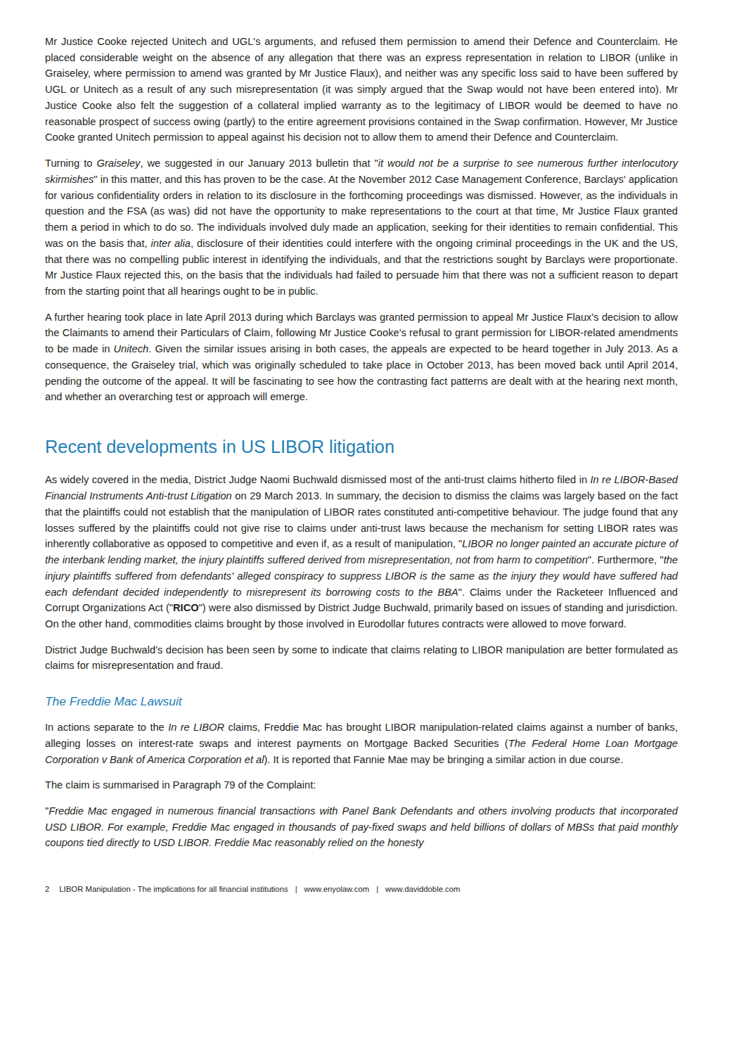Mr Justice Cooke rejected Unitech and UGL's arguments, and refused them permission to amend their Defence and Counterclaim. He placed considerable weight on the absence of any allegation that there was an express representation in relation to LIBOR (unlike in Graiseley, where permission to amend was granted by Mr Justice Flaux), and neither was any specific loss said to have been suffered by UGL or Unitech as a result of any such misrepresentation (it was simply argued that the Swap would not have been entered into). Mr Justice Cooke also felt the suggestion of a collateral implied warranty as to the legitimacy of LIBOR would be deemed to have no reasonable prospect of success owing (partly) to the entire agreement provisions contained in the Swap confirmation. However, Mr Justice Cooke granted Unitech permission to appeal against his decision not to allow them to amend their Defence and Counterclaim.
Turning to Graiseley, we suggested in our January 2013 bulletin that "it would not be a surprise to see numerous further interlocutory skirmishes" in this matter, and this has proven to be the case. At the November 2012 Case Management Conference, Barclays' application for various confidentiality orders in relation to its disclosure in the forthcoming proceedings was dismissed. However, as the individuals in question and the FSA (as was) did not have the opportunity to make representations to the court at that time, Mr Justice Flaux granted them a period in which to do so. The individuals involved duly made an application, seeking for their identities to remain confidential. This was on the basis that, inter alia, disclosure of their identities could interfere with the ongoing criminal proceedings in the UK and the US, that there was no compelling public interest in identifying the individuals, and that the restrictions sought by Barclays were proportionate. Mr Justice Flaux rejected this, on the basis that the individuals had failed to persuade him that there was not a sufficient reason to depart from the starting point that all hearings ought to be in public.
A further hearing took place in late April 2013 during which Barclays was granted permission to appeal Mr Justice Flaux's decision to allow the Claimants to amend their Particulars of Claim, following Mr Justice Cooke's refusal to grant permission for LIBOR-related amendments to be made in Unitech. Given the similar issues arising in both cases, the appeals are expected to be heard together in July 2013. As a consequence, the Graiseley trial, which was originally scheduled to take place in October 2013, has been moved back until April 2014, pending the outcome of the appeal. It will be fascinating to see how the contrasting fact patterns are dealt with at the hearing next month, and whether an overarching test or approach will emerge.
Recent developments in US LIBOR litigation
As widely covered in the media, District Judge Naomi Buchwald dismissed most of the anti-trust claims hitherto filed in In re LIBOR-Based Financial Instruments Anti-trust Litigation on 29 March 2013. In summary, the decision to dismiss the claims was largely based on the fact that the plaintiffs could not establish that the manipulation of LIBOR rates constituted anti-competitive behaviour. The judge found that any losses suffered by the plaintiffs could not give rise to claims under anti-trust laws because the mechanism for setting LIBOR rates was inherently collaborative as opposed to competitive and even if, as a result of manipulation, "LIBOR no longer painted an accurate picture of the interbank lending market, the injury plaintiffs suffered derived from misrepresentation, not from harm to competition". Furthermore, "the injury plaintiffs suffered from defendants' alleged conspiracy to suppress LIBOR is the same as the injury they would have suffered had each defendant decided independently to misrepresent its borrowing costs to the BBA". Claims under the Racketeer Influenced and Corrupt Organizations Act ("RICO") were also dismissed by District Judge Buchwald, primarily based on issues of standing and jurisdiction. On the other hand, commodities claims brought by those involved in Eurodollar futures contracts were allowed to move forward.
District Judge Buchwald's decision has been seen by some to indicate that claims relating to LIBOR manipulation are better formulated as claims for misrepresentation and fraud.
The Freddie Mac Lawsuit
In actions separate to the In re LIBOR claims, Freddie Mac has brought LIBOR manipulation-related claims against a number of banks, alleging losses on interest-rate swaps and interest payments on Mortgage Backed Securities (The Federal Home Loan Mortgage Corporation v Bank of America Corporation et al). It is reported that Fannie Mae may be bringing a similar action in due course.
The claim is summarised in Paragraph 79 of the Complaint:
"Freddie Mac engaged in numerous financial transactions with Panel Bank Defendants and others involving products that incorporated USD LIBOR. For example, Freddie Mac engaged in thousands of pay-fixed swaps and held billions of dollars of MBSs that paid monthly coupons tied directly to USD LIBOR. Freddie Mac reasonably relied on the honesty
2 LIBOR Manipulation - The implications for all financial institutions|www.enyolaw.com|www.daviddoble.com